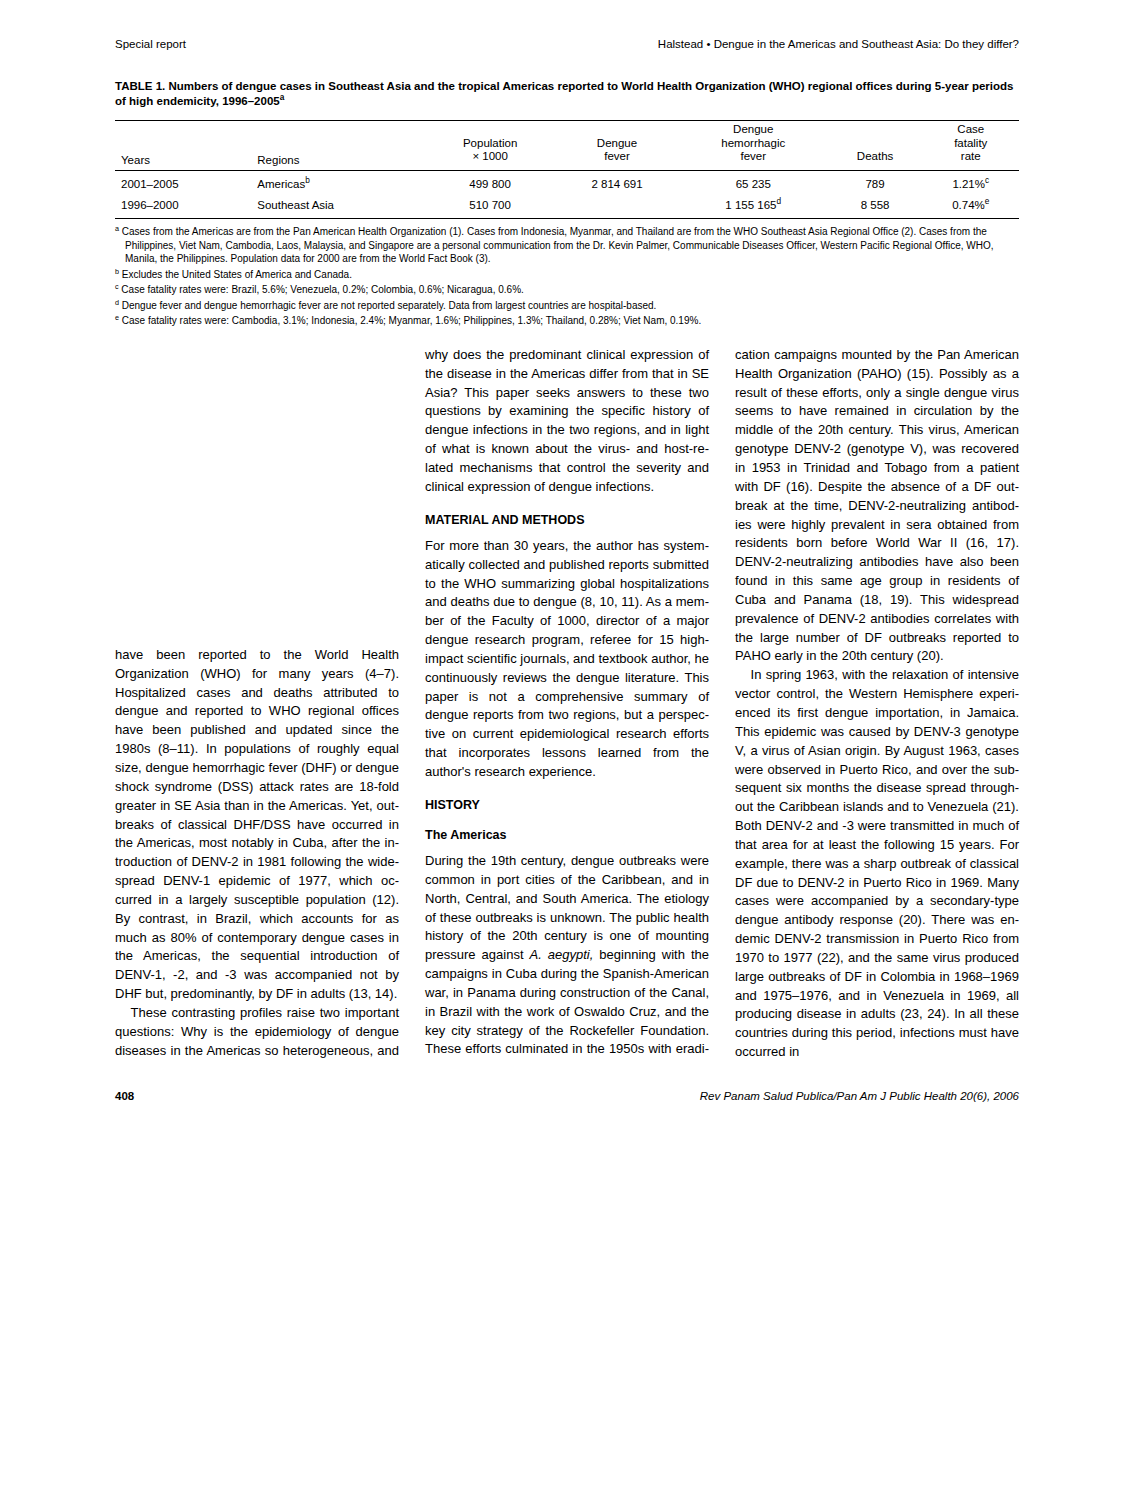Special report
Halstead • Dengue in the Americas and Southeast Asia: Do they differ?
TABLE 1. Numbers of dengue cases in Southeast Asia and the tropical Americas reported to World Health Organization (WHO) regional offices during 5-year periods of high endemicity, 1996–2005a
| Years | Regions | Population × 1000 | Dengue fever | Dengue hemorrhagic fever | Deaths | Case fatality rate |
| --- | --- | --- | --- | --- | --- | --- |
| 2001–2005 | Americas b | 499 800 | 2 814 691 | 65 235 | 789 | 1.21% c |
| 1996–2000 | Southeast Asia | 510 700 | | 1 155 165 d | 8 558 | 0.74% e |
a Cases from the Americas are from the Pan American Health Organization (1). Cases from Indonesia, Myanmar, and Thailand are from the WHO Southeast Asia Regional Office (2). Cases from the Philippines, Viet Nam, Cambodia, Laos, Malaysia, and Singapore are a personal communication from the Dr. Kevin Palmer, Communicable Diseases Officer, Western Pacific Regional Office, WHO, Manila, the Philippines. Population data for 2000 are from the World Fact Book (3).
b Excludes the United States of America and Canada.
c Case fatality rates were: Brazil, 5.6%; Venezuela, 0.2%; Colombia, 0.6%; Nicaragua, 0.6%.
d Dengue fever and dengue hemorrhagic fever are not reported separately. Data from largest countries are hospital-based.
e Case fatality rates were: Cambodia, 3.1%; Indonesia, 2.4%; Myanmar, 1.6%; Philippines, 1.3%; Thailand, 0.28%; Viet Nam, 0.19%.
have been reported to the World Health Organization (WHO) for many years (4–7). Hospitalized cases and deaths attributed to dengue and reported to WHO regional offices have been published and updated since the 1980s (8–11). In populations of roughly equal size, dengue hemorrhagic fever (DHF) or dengue shock syndrome (DSS) attack rates are 18-fold greater in SE Asia than in the Americas. Yet, outbreaks of classical DHF/DSS have occurred in the Americas, most notably in Cuba, after the introduction of DENV-2 in 1981 following the widespread DENV-1 epidemic of 1977, which occurred in a largely susceptible population (12). By contrast, in Brazil, which accounts for as much as 80% of contemporary dengue cases in the Americas, the sequential introduction of DENV-1, -2, and -3 was accompanied not by DHF but, predominantly, by DF in adults (13, 14).
These contrasting profiles raise two important questions: Why is the epidemiology of dengue diseases in the Americas so heterogeneous, and why does the predominant clinical expression of the disease in the Americas differ from that in SE Asia? This paper seeks answers to these two questions by examining the specific history of dengue infections in the two regions, and in light of what is known about the virus- and host-related mechanisms that control the severity and clinical expression of dengue infections.
Material and Methods
For more than 30 years, the author has systematically collected and published reports submitted to the WHO summarizing global hospitalizations and deaths due to dengue (8, 10, 11). As a member of the Faculty of 1000, director of a major dengue research program, referee for 15 high-impact scientific journals, and textbook author, he continuously reviews the dengue literature. This paper is not a comprehensive summary of dengue reports from two regions, but a perspective on current epidemiological research efforts that incorporates lessons learned from the author's research experience.
History
The Americas
During the 19th century, dengue outbreaks were common in port cities of the Caribbean, and in North, Central, and South America. The etiology of these outbreaks is unknown. The public health history of the 20th century is one of mounting pressure against A. aegypti, beginning with the campaigns in Cuba during the Spanish-American war, in Panama during construction of the Canal, in Brazil with the work of Oswaldo Cruz, and the key city strategy of the Rockefeller Foundation. These efforts culminated in the 1950s with eradication campaigns mounted by the Pan American Health Organization (PAHO) (15). Possibly as a result of these efforts, only a single dengue virus seems to have remained in circulation by the middle of the 20th century. This virus, American genotype DENV-2 (genotype V), was recovered in 1953 in Trinidad and Tobago from a patient with DF (16). Despite the absence of a DF outbreak at the time, DENV-2-neutralizing antibodies were highly prevalent in sera obtained from residents born before World War II (16, 17). DENV-2-neutralizing antibodies have also been found in this same age group in residents of Cuba and Panama (18, 19). This widespread prevalence of DENV-2 antibodies correlates with the large number of DF outbreaks reported to PAHO early in the 20th century (20).
In spring 1963, with the relaxation of intensive vector control, the Western Hemisphere experienced its first dengue importation, in Jamaica. This epidemic was caused by DENV-3 genotype V, a virus of Asian origin. By August 1963, cases were observed in Puerto Rico, and over the subsequent six months the disease spread throughout the Caribbean islands and to Venezuela (21). Both DENV-2 and -3 were transmitted in much of that area for at least the following 15 years. For example, there was a sharp outbreak of classical DF due to DENV-2 in Puerto Rico in 1969. Many cases were accompanied by a secondary-type dengue antibody response (20). There was endemic DENV-2 transmission in Puerto Rico from 1970 to 1977 (22), and the same virus produced large outbreaks of DF in Colombia in 1968–1969 and 1975–1976, and in Venezuela in 1969, all producing disease in adults (23, 24). In all these countries during this period, infections must have occurred in
408
Rev Panam Salud Publica/Pan Am J Public Health 20(6), 2006